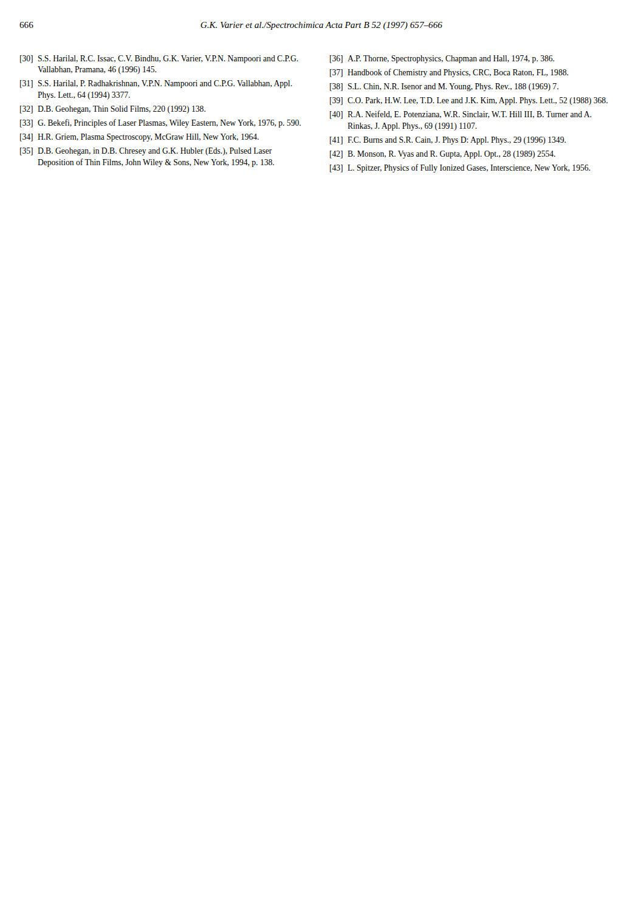666 G.K. Varier et al./Spectrochimica Acta Part B 52 (1997) 657–666
[30] S.S. Harilal, R.C. Issac, C.V. Bindhu, G.K. Varier, V.P.N. Nampoori and C.P.G. Vallabhan, Pramana, 46 (1996) 145.
[31] S.S. Harilal, P. Radhakrishnan, V.P.N. Nampoori and C.P.G. Vallabhan, Appl. Phys. Lett., 64 (1994) 3377.
[32] D.B. Geohegan, Thin Solid Films, 220 (1992) 138.
[33] G. Bekefi, Principles of Laser Plasmas, Wiley Eastern, New York, 1976, p. 590.
[34] H.R. Griem, Plasma Spectroscopy, McGraw Hill, New York, 1964.
[35] D.B. Geohegan, in D.B. Chresey and G.K. Hubler (Eds.), Pulsed Laser Deposition of Thin Films, John Wiley & Sons, New York, 1994, p. 138.
[36] A.P. Thorne, Spectrophysics, Chapman and Hall, 1974, p. 386.
[37] Handbook of Chemistry and Physics, CRC, Boca Raton, FL, 1988.
[38] S.L. Chin, N.R. Isenor and M. Young, Phys. Rev., 188 (1969) 7.
[39] C.O. Park, H.W. Lee, T.D. Lee and J.K. Kim, Appl. Phys. Lett., 52 (1988) 368.
[40] R.A. Neifeld, E. Potenziana, W.R. Sinclair, W.T. Hill III, B. Turner and A. Rinkas, J. Appl. Phys., 69 (1991) 1107.
[41] F.C. Burns and S.R. Cain, J. Phys D: Appl. Phys., 29 (1996) 1349.
[42] B. Monson, R. Vyas and R. Gupta, Appl. Opt., 28 (1989) 2554.
[43] L. Spitzer, Physics of Fully Ionized Gases, Interscience, New York, 1956.